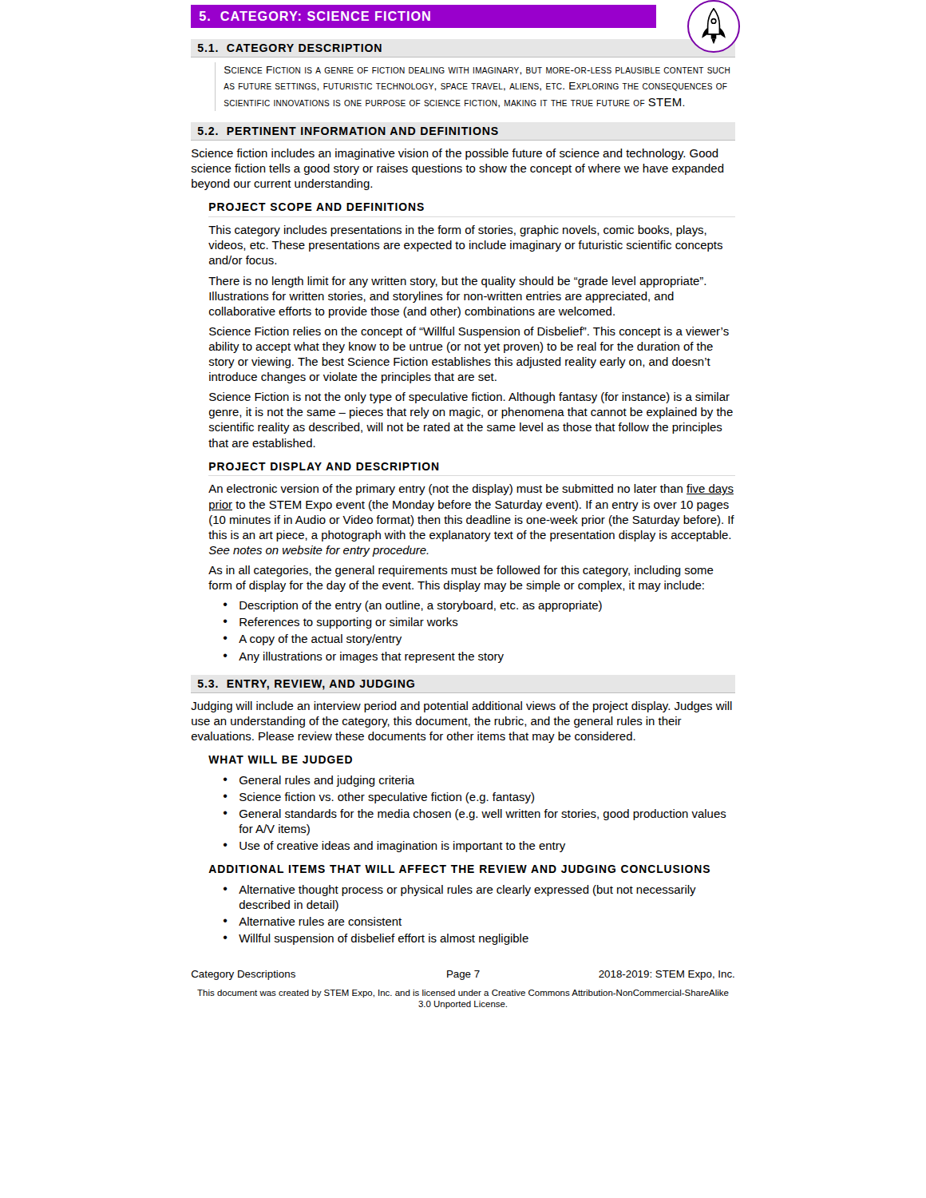5. Category: Science Fiction
5.1. Category Description
Science Fiction is a genre of fiction dealing with imaginary, but more-or-less plausible content such as future settings, futuristic technology, space travel, aliens, etc. Exploring the consequences of scientific innovations is one purpose of science fiction, making it the true future of STEM.
5.2. Pertinent Information and Definitions
Science fiction includes an imaginative vision of the possible future of science and technology. Good science fiction tells a good story or raises questions to show the concept of where we have expanded beyond our current understanding.
Project Scope and Definitions
This category includes presentations in the form of stories, graphic novels, comic books, plays, videos, etc. These presentations are expected to include imaginary or futuristic scientific concepts and/or focus.
There is no length limit for any written story, but the quality should be “grade level appropriate”. Illustrations for written stories, and storylines for non-written entries are appreciated, and collaborative efforts to provide those (and other) combinations are welcomed.
Science Fiction relies on the concept of “Willful Suspension of Disbelief”. This concept is a viewer’s ability to accept what they know to be untrue (or not yet proven) to be real for the duration of the story or viewing. The best Science Fiction establishes this adjusted reality early on, and doesn’t introduce changes or violate the principles that are set.
Science Fiction is not the only type of speculative fiction. Although fantasy (for instance) is a similar genre, it is not the same – pieces that rely on magic, or phenomena that cannot be explained by the scientific reality as described, will not be rated at the same level as those that follow the principles that are established.
Project Display and Description
An electronic version of the primary entry (not the display) must be submitted no later than five days prior to the STEM Expo event (the Monday before the Saturday event). If an entry is over 10 pages (10 minutes if in Audio or Video format) then this deadline is one-week prior (the Saturday before). If this is an art piece, a photograph with the explanatory text of the presentation display is acceptable. See notes on website for entry procedure.
As in all categories, the general requirements must be followed for this category, including some form of display for the day of the event. This display may be simple or complex, it may include:
Description of the entry (an outline, a storyboard, etc. as appropriate)
References to supporting or similar works
A copy of the actual story/entry
Any illustrations or images that represent the story
5.3. Entry, Review, and Judging
Judging will include an interview period and potential additional views of the project display. Judges will use an understanding of the category, this document, the rubric, and the general rules in their evaluations. Please review these documents for other items that may be considered.
What Will Be Judged
General rules and judging criteria
Science fiction vs. other speculative fiction (e.g. fantasy)
General standards for the media chosen (e.g. well written for stories, good production values for A/V items)
Use of creative ideas and imagination is important to the entry
Additional Items That Will Affect the Review and Judging Conclusions
Alternative thought process or physical rules are clearly expressed (but not necessarily described in detail)
Alternative rules are consistent
Willful suspension of disbelief effort is almost negligible
Category Descriptions
Page 7
2018-2019: STEM Expo, Inc.
This document was created by STEM Expo, Inc. and is licensed under a Creative Commons Attribution-NonCommercial-ShareAlike 3.0 Unported License.